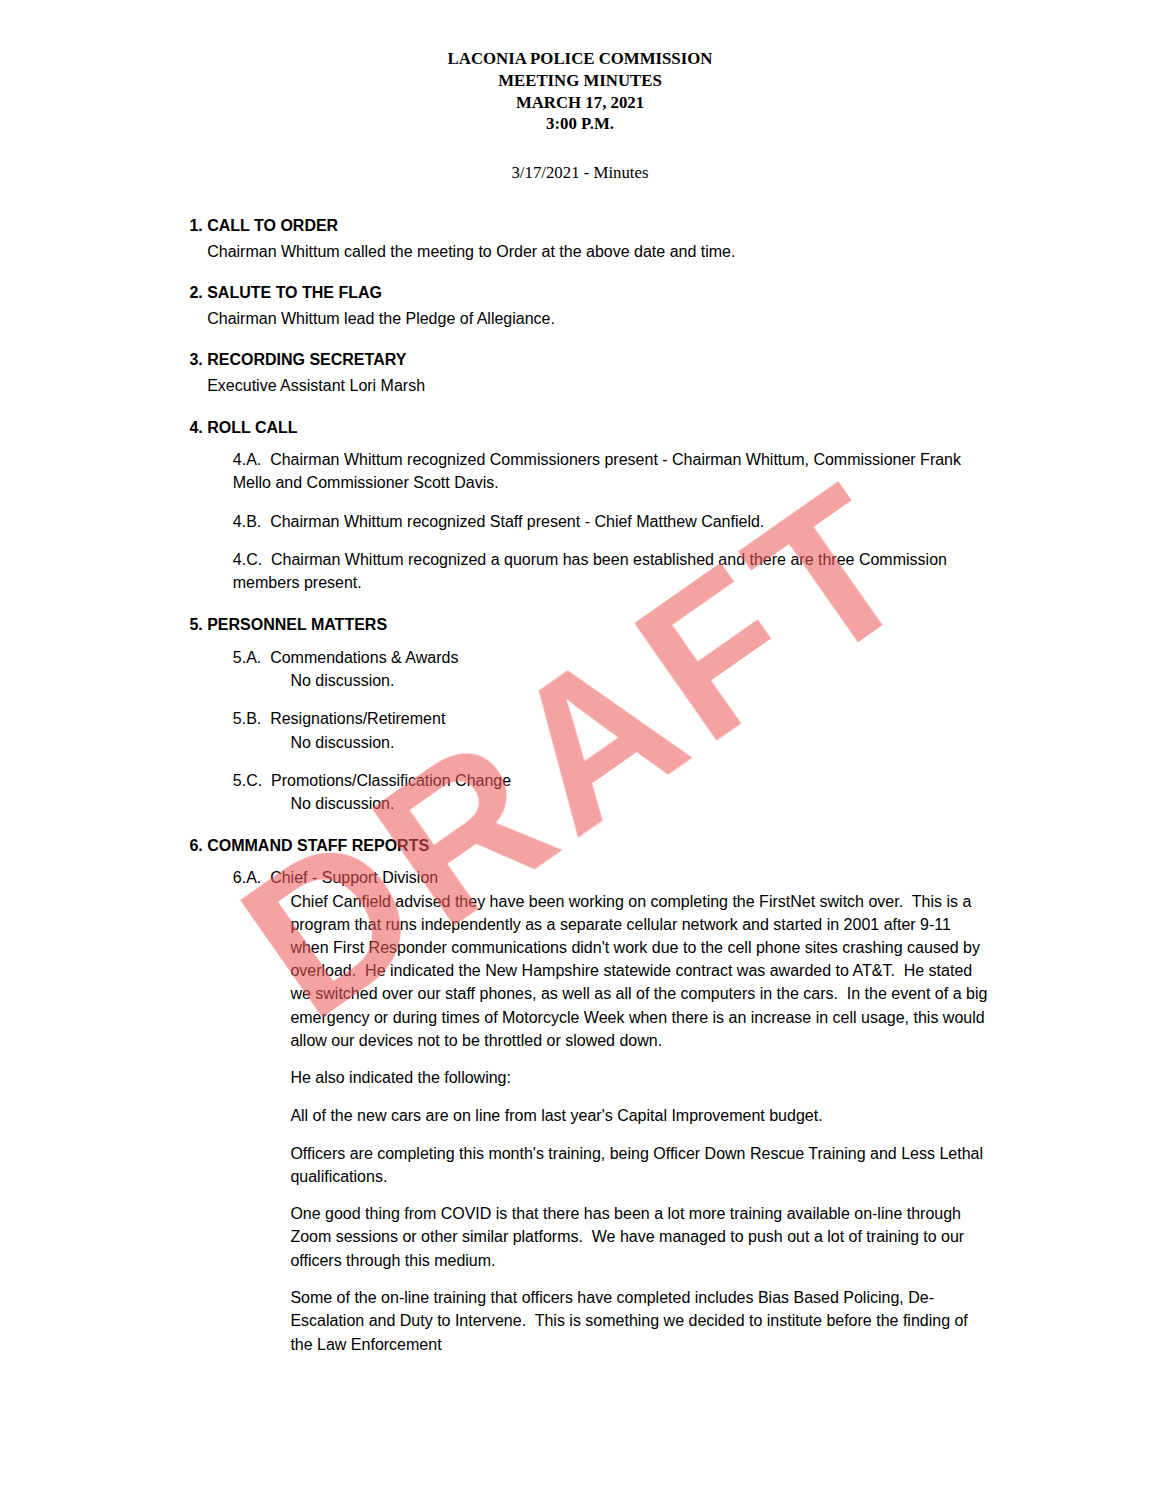DRAFT
LACONIA POLICE COMMISSION
MEETING MINUTES
MARCH 17, 2021
3:00 P.M.
3/17/2021 - Minutes
CALL TO ORDER Chairman Whittum called the meeting to Order at the above date and time.
SALUTE TO THE FLAG Chairman Whittum lead the Pledge of Allegiance.
RECORDING SECRETARY Executive Assistant Lori Marsh
ROLL CALL
4.A. Chairman Whittum recognized Commissioners present - Chairman Whittum, Commissioner Frank Mello and Commissioner Scott Davis.
4.B. Chairman Whittum recognized Staff present - Chief Matthew Canfield.
4.C. Chairman Whittum recognized a quorum has been established and there are three Commission members present.
PERSONNEL MATTERS
5.A. Commendations & Awards No discussion.
5.B. Resignations/Retirement No discussion.
5.C. Promotions/Classification Change No discussion.
COMMAND STAFF REPORTS
6.A. Chief - Support Division
Chief Canfield advised they have been working on completing the FirstNet switch over. This is a program that runs independently as a separate cellular network and started in 2001 after 9-11 when First Responder communications didn't work due to the cell phone sites crashing caused by overload. He indicated the New Hampshire statewide contract was awarded to AT&T. He stated we switched over our staff phones, as well as all of the computers in the cars. In the event of a big emergency or during times of Motorcycle Week when there is an increase in cell usage, this would allow our devices not to be throttled or slowed down.
He also indicated the following:
All of the new cars are on line from last year's Capital Improvement budget.
Officers are completing this month's training, being Officer Down Rescue Training and Less Lethal qualifications.
One good thing from COVID is that there has been a lot more training available on-line through Zoom sessions or other similar platforms. We have managed to push out a lot of training to our officers through this medium.
Some of the on-line training that officers have completed includes Bias Based Policing, De-Escalation and Duty to Intervene. This is something we decided to institute before the finding of the Law Enforcement